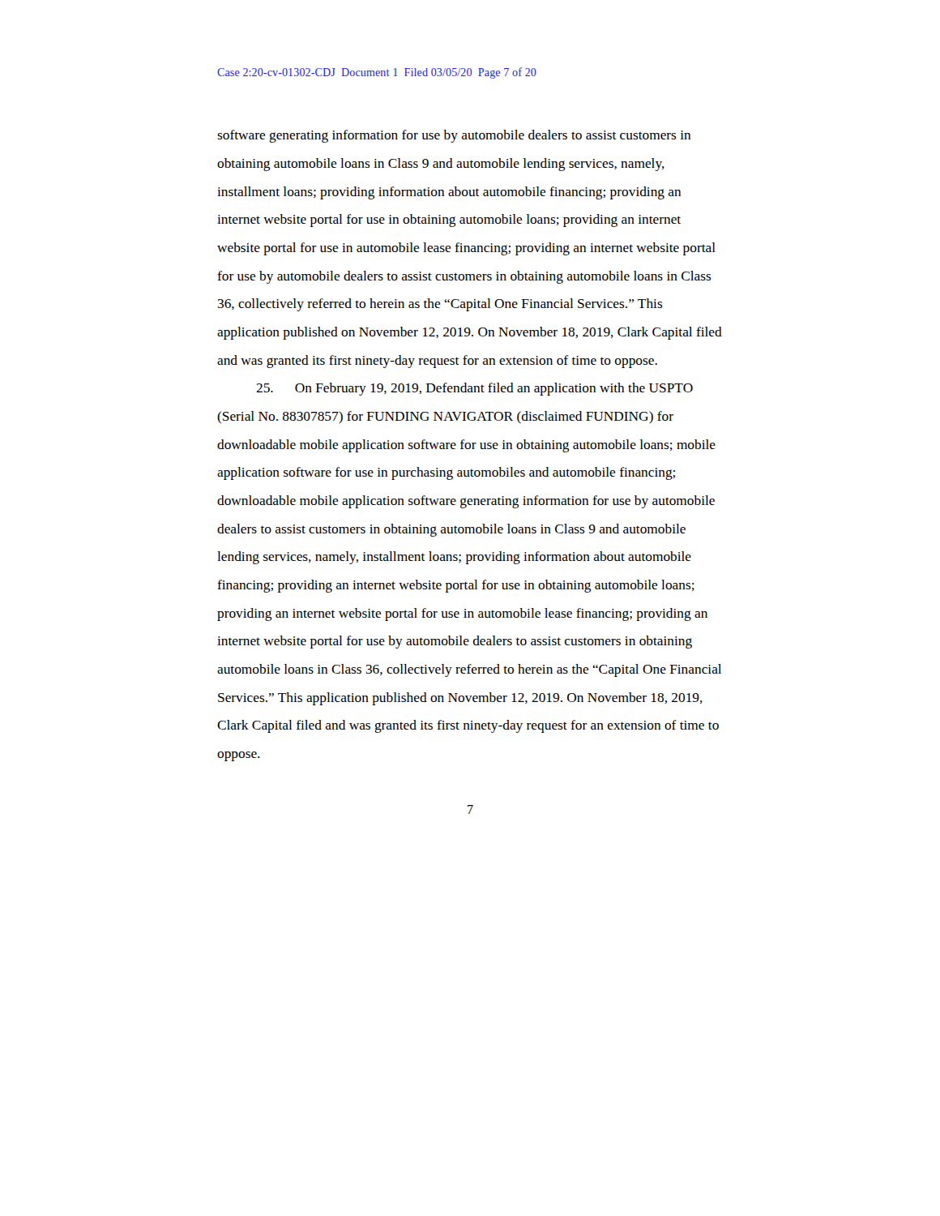Case 2:20-cv-01302-CDJ Document 1 Filed 03/05/20 Page 7 of 20
software generating information for use by automobile dealers to assist customers in obtaining automobile loans in Class 9 and automobile lending services, namely, installment loans; providing information about automobile financing; providing an internet website portal for use in obtaining automobile loans; providing an internet website portal for use in automobile lease financing; providing an internet website portal for use by automobile dealers to assist customers in obtaining automobile loans in Class 36, collectively referred to herein as the “Capital One Financial Services.” This application published on November 12, 2019. On November 18, 2019, Clark Capital filed and was granted its first ninety-day request for an extension of time to oppose.
25. On February 19, 2019, Defendant filed an application with the USPTO (Serial No. 88307857) for FUNDING NAVIGATOR (disclaimed FUNDING) for downloadable mobile application software for use in obtaining automobile loans; mobile application software for use in purchasing automobiles and automobile financing; downloadable mobile application software generating information for use by automobile dealers to assist customers in obtaining automobile loans in Class 9 and automobile lending services, namely, installment loans; providing information about automobile financing; providing an internet website portal for use in obtaining automobile loans; providing an internet website portal for use in automobile lease financing; providing an internet website portal for use by automobile dealers to assist customers in obtaining automobile loans in Class 36, collectively referred to herein as the “Capital One Financial Services.” This application published on November 12, 2019. On November 18, 2019, Clark Capital filed and was granted its first ninety-day request for an extension of time to oppose.
7